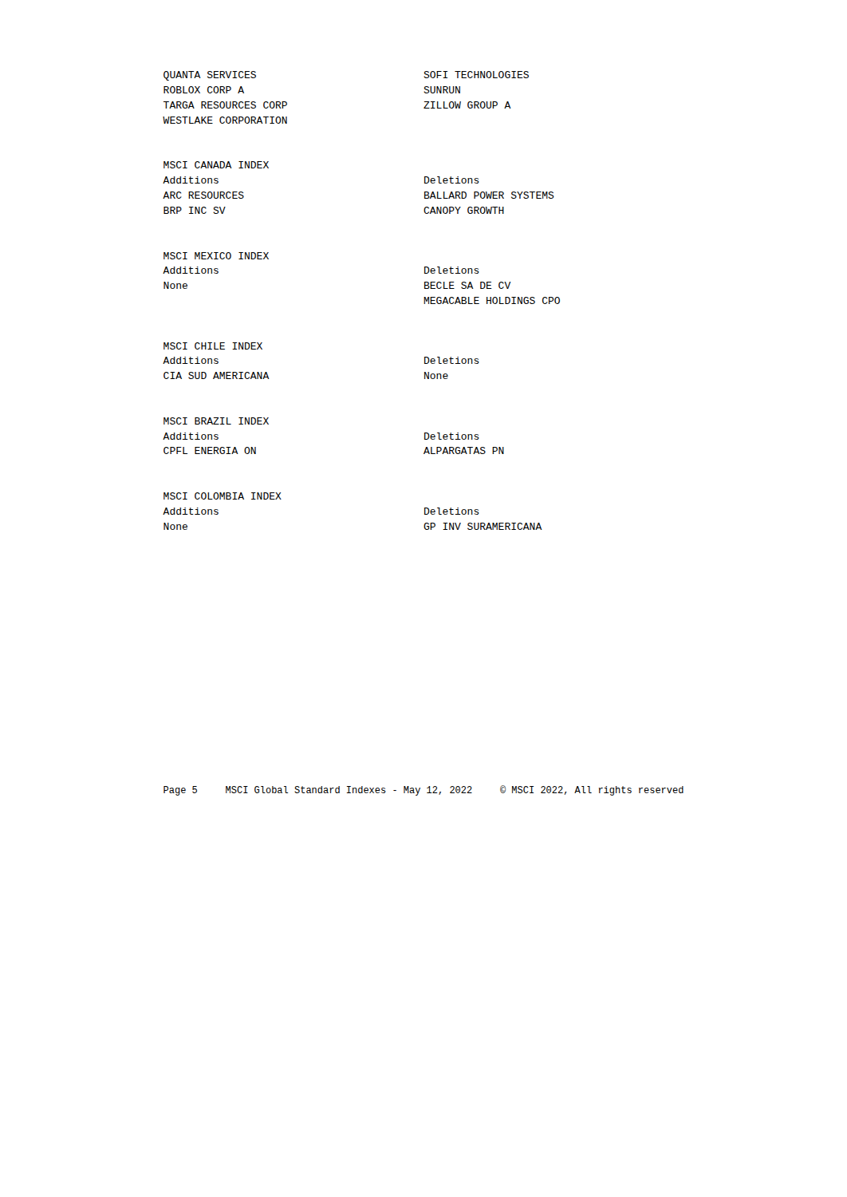QUANTA SERVICES
ROBLOX CORP A
TARGA RESOURCES CORP
WESTLAKE CORPORATION
SOFI TECHNOLOGIES
SUNRUN
ZILLOW GROUP A
MSCI CANADA INDEX
Additions
ARC RESOURCES
BRP INC SV
Deletions
BALLARD POWER SYSTEMS
CANOPY GROWTH
MSCI MEXICO INDEX
Additions
None
Deletions
BECLE SA DE CV
MEGACABLE HOLDINGS CPO
MSCI CHILE INDEX
Additions
CIA SUD AMERICANA
Deletions
None
MSCI BRAZIL INDEX
Additions
CPFL ENERGIA ON
Deletions
ALPARGATAS PN
MSCI COLOMBIA INDEX
Additions
None
Deletions
GP INV SURAMERICANA
Page 5
MSCI Global Standard Indexes - May 12, 2022
© MSCI 2022, All rights reserved